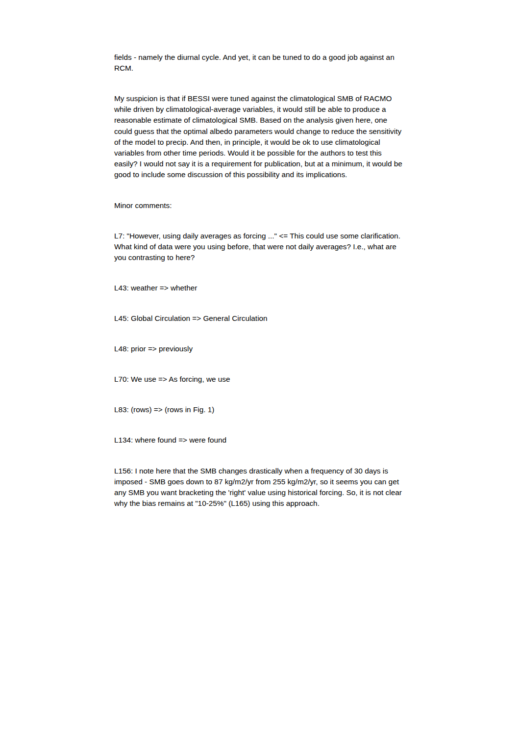fields - namely the diurnal cycle. And yet, it can be tuned to do a good job against an RCM.
My suspicion is that if BESSI were tuned against the climatological SMB of RACMO while driven by climatological-average variables, it would still be able to produce a reasonable estimate of climatological SMB. Based on the analysis given here, one could guess that the optimal albedo parameters would change to reduce the sensitivity of the model to precip. And then, in principle, it would be ok to use climatological variables from other time periods. Would it be possible for the authors to test this easily? I would not say it is a requirement for publication, but at a minimum, it would be good to include some discussion of this possibility and its implications.
Minor comments:
L7: "However, using daily averages as forcing ..." <= This could use some clarification. What kind of data were you using before, that were not daily averages? I.e., what are you contrasting to here?
L43: weather => whether
L45: Global Circulation => General Circulation
L48: prior => previously
L70: We use => As forcing, we use
L83: (rows) => (rows in Fig. 1)
L134: where found => were found
L156: I note here that the SMB changes drastically when a frequency of 30 days is imposed - SMB goes down to 87 kg/m2/yr from 255 kg/m2/yr, so it seems you can get any SMB you want bracketing the 'right' value using historical forcing. So, it is not clear why the bias remains at "10-25%" (L165) using this approach.